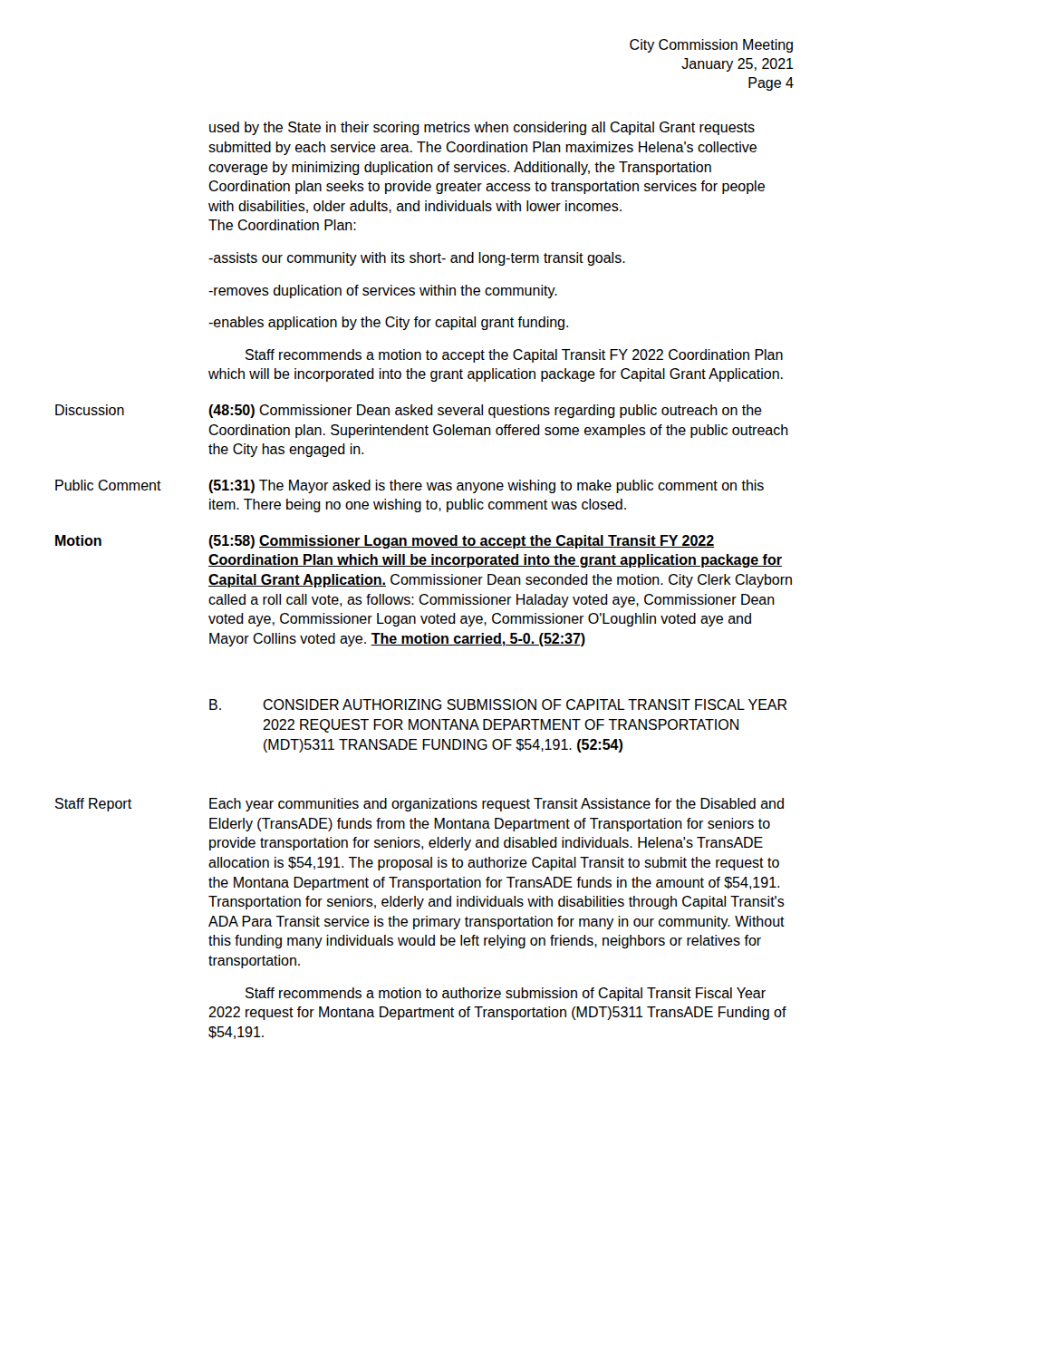City Commission Meeting
January 25, 2021
Page 4
used by the State in their scoring metrics when considering all Capital Grant requests submitted by each service area. The Coordination Plan maximizes Helena's collective coverage by minimizing duplication of services. Additionally, the Transportation Coordination plan seeks to provide greater access to transportation services for people with disabilities, older adults, and individuals with lower incomes.
The Coordination Plan:
-assists our community with its short- and long-term transit goals.
-removes duplication of services within the community.
-enables application by the City for capital grant funding.
Staff recommends a motion to accept the Capital Transit FY 2022 Coordination Plan which will be incorporated into the grant application package for Capital Grant Application.
Discussion
(48:50) Commissioner Dean asked several questions regarding public outreach on the Coordination plan. Superintendent Goleman offered some examples of the public outreach the City has engaged in.
Public Comment
(51:31) The Mayor asked is there was anyone wishing to make public comment on this item. There being no one wishing to, public comment was closed.
Motion
(51:58) Commissioner Logan moved to accept the Capital Transit FY 2022 Coordination Plan which will be incorporated into the grant application package for Capital Grant Application. Commissioner Dean seconded the motion. City Clerk Clayborn called a roll call vote, as follows: Commissioner Haladay voted aye, Commissioner Dean voted aye, Commissioner Logan voted aye, Commissioner O'Loughlin voted aye and Mayor Collins voted aye. The motion carried, 5-0. (52:37)
B.
CONSIDER AUTHORIZING SUBMISSION OF CAPITAL TRANSIT FISCAL YEAR 2022 REQUEST FOR MONTANA DEPARTMENT OF TRANSPORTATION (MDT)5311 TRANSADE FUNDING OF $54,191. (52:54)
Staff Report
Each year communities and organizations request Transit Assistance for the Disabled and Elderly (TransADE) funds from the Montana Department of Transportation for seniors to provide transportation for seniors, elderly and disabled individuals. Helena's TransADE allocation is $54,191. The proposal is to authorize Capital Transit to submit the request to the Montana Department of Transportation for TransADE funds in the amount of $54,191. Transportation for seniors, elderly and individuals with disabilities through Capital Transit's ADA Para Transit service is the primary transportation for many in our community. Without this funding many individuals would be left relying on friends, neighbors or relatives for transportation.
Staff recommends a motion to authorize submission of Capital Transit Fiscal Year 2022 request for Montana Department of Transportation (MDT)5311 TransADE Funding of $54,191.